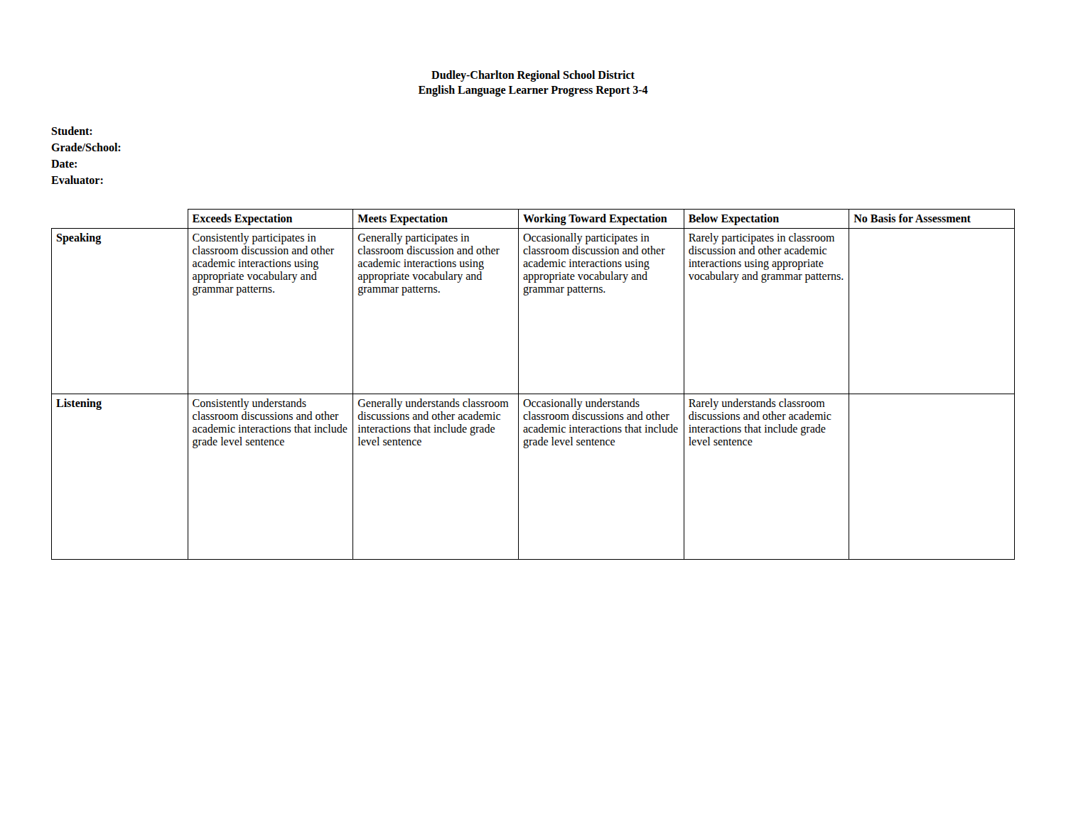Dudley-Charlton Regional School District
English Language Learner Progress Report 3-4
Student:
Grade/School:
Date:
Evaluator:
| | Exceeds Expectation | Meets Expectation | Working Toward Expectation | Below Expectation | No Basis for Assessment |
| --- | --- | --- | --- | --- | --- |
| Speaking | Consistently participates in classroom discussion and other academic interactions using appropriate vocabulary and grammar patterns. | Generally participates in classroom discussion and other academic interactions using appropriate vocabulary and grammar patterns. | Occasionally participates in classroom discussion and other academic interactions using appropriate vocabulary and grammar patterns. | Rarely participates in classroom discussion and other academic interactions using appropriate vocabulary and grammar patterns. | |
| Listening | Consistently understands classroom discussions and other academic interactions that include grade level sentence | Generally understands classroom discussions and other academic interactions that include grade level sentence | Occasionally understands classroom discussions and other academic interactions that include grade level sentence | Rarely understands classroom discussions and other academic interactions that include grade level sentence | |